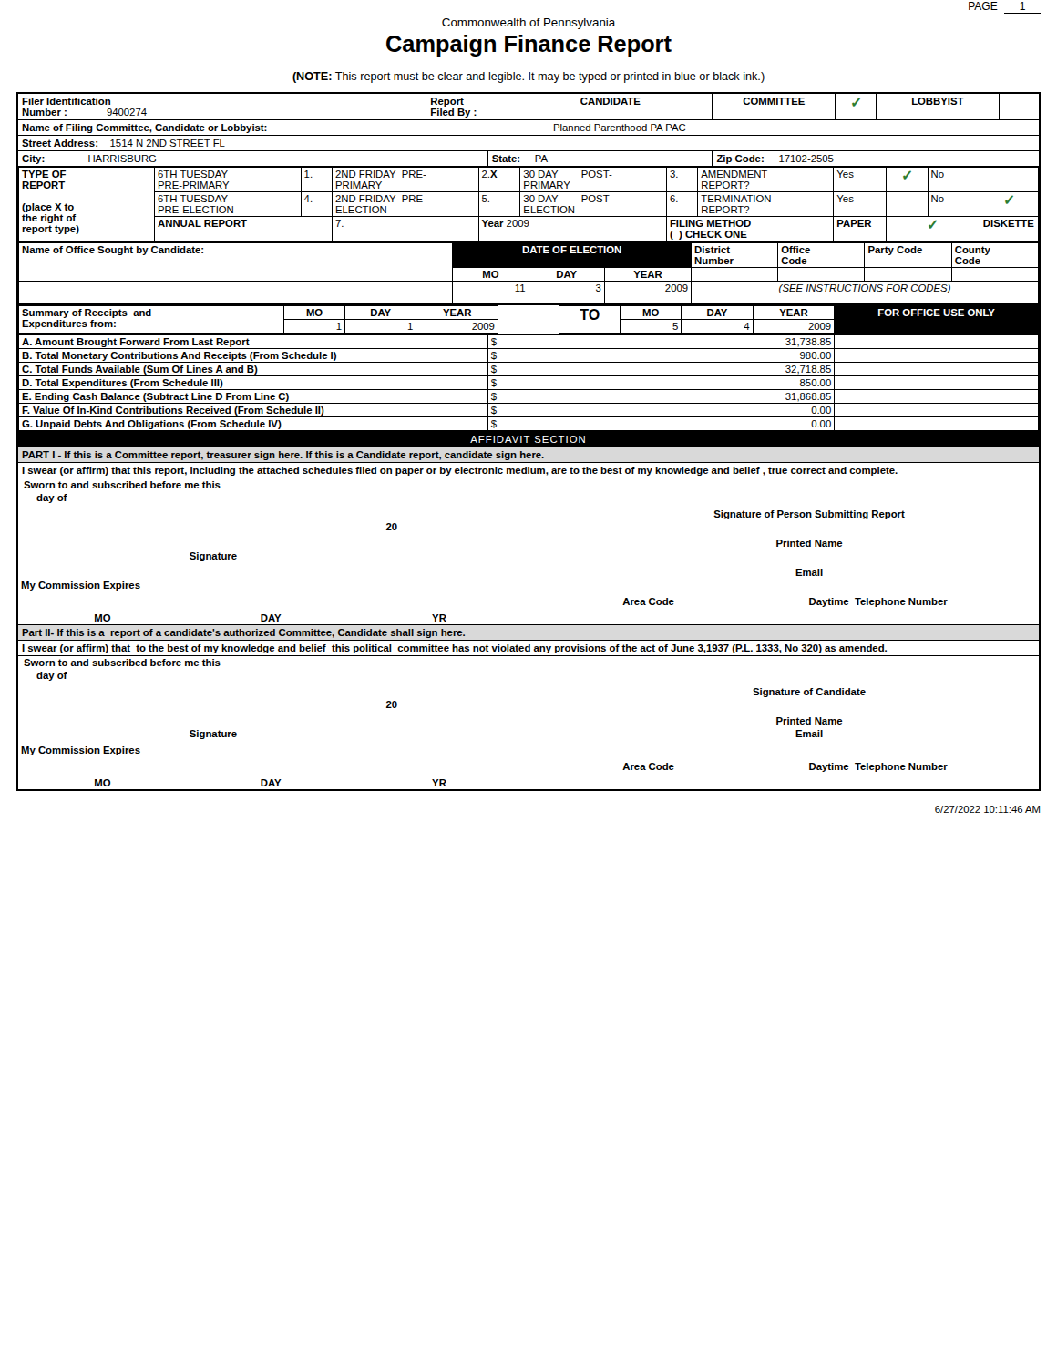PAGE 1
Commonwealth of Pennsylvania
Campaign Finance Report
(NOTE: This report must be clear and legible. It may be typed or printed in blue or black ink.)
| Filer Identification Number : 9400274 | Report Filed By : | CANDIDATE | | COMMITTEE | ✓ | LOBBYIST | |
| Name of Filing Committee, Candidate or Lobbyist: | Planned Parenthood PA PAC |
| Street Address: 1514 N 2ND STREET FL |
| City: HARRISBURG | State: PA | Zip Code: 17102-2505 |
| / TYPE OF REPORT (place X to the right of report type) / 6TH TUESDAY PRE-PRIMARY / 1. / 2ND FRIDAY PRE- PRIMARY / 2. X / 30 DAY POST- PRIMARY / 3. / AMENDMENT REPORT? / Yes / ✓ / No / / / 6TH TUESDAY PRE-ELECTION / 4. / 2ND FRIDAY PRE- ELECTION / 5. / 30 DAY POST- ELECTION / 6. / TERMINATION REPORT? / Yes / / No / ✓ / / ANNUAL REPORT / 7. / Year 2009 / FILING METHOD ( ) CHECK ONE / PAPER / ✓ / DISKETTE / |
| / Name of Office Sought by Candidate: / DATE OF ELECTION / District Number / Office Code / Party Code / County Code / / MO / DAY / YEAR / / / / / / / 11 / 3 / 2009 / (SEE INSTRUCTIONS FOR CODES) / |
| / Summary of Receipts and Expenditures from: / MO / DAY / YEAR / / TO / MO / DAY / YEAR / FOR OFFICE USE ONLY / / 1 / 1 / 2009 / 5 / 4 / 2009 / |
| / A. Amount Brought Forward From Last Report / $ / 31,738.85 / / / B. Total Monetary Contributions And Receipts (From Schedule I) / $ / 980.00 / / / C. Total Funds Available (Sum Of Lines A and B) / $ / 32,718.85 / / / D. Total Expenditures (From Schedule III) / $ / 850.00 / / / E. Ending Cash Balance (Subtract Line D From Line C) / $ / 31,868.85 / / / F. Value Of In-Kind Contributions Received (From Schedule II) / $ / 0.00 / / / G. Unpaid Debts And Obligations (From Schedule IV) / $ / 0.00 / / |
| AFFIDAVIT SECTION |
| PART I - If this is a Committee report, treasurer sign here. If this is a Candidate report, candidate sign here. |
| I swear (or affirm) that this report, including the attached schedules filed on paper or by electronic medium, are to the best of my knowledge and belief , true correct and complete. |
| / Sworn to and subscribed before me this / / / day of / / Signature of Person Submitting Report / / / / / / / 20 / / / / Printed Name / / / / / Signature / / / / Email / / / / My Commission Expires / / / / / / MO / DAY / YR / / / / Area Code / Daytime Telephone Number / / |
| Part II- If this is a report of a candidate's authorized Committee, Candidate shall sign here. |
| I swear (or affirm) that to the best of my knowledge and belief this political committee has not violated any provisions of the act of June 3,1937 (P.L. 1333, No 320) as amended. |
| / Sworn to and subscribed before me this / / / day of / / Signature of Candidate / / / / / / / 20 / / / / Printed Name / / / / / Signature / / / / Email / / / / My Commission Expires / / / / / / MO / DAY / YR / / / / Area Code / Daytime Telephone Number / / |
6/27/2022 10:11:46 AM